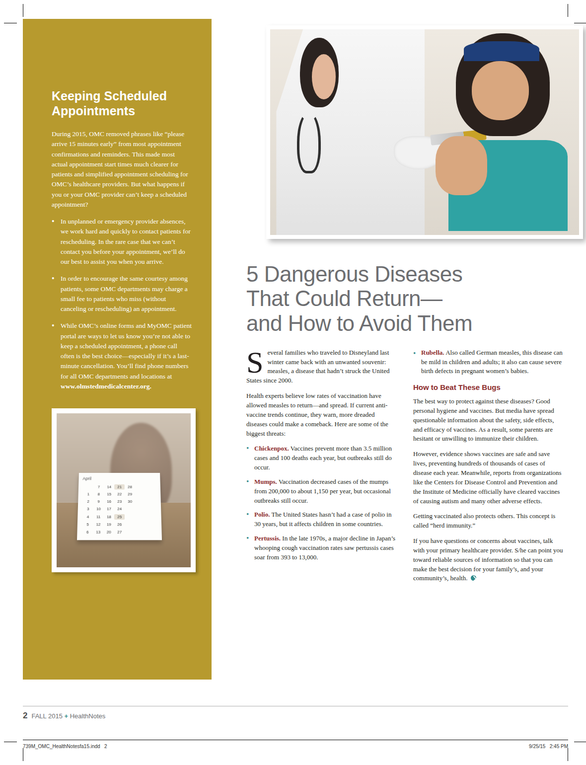Keeping Scheduled
Appointments
During 2015, OMC removed phrases like “please arrive 15 minutes early” from most appointment confirmations and reminders. This made most actual appointment start times much clearer for patients and simplified appointment scheduling for OMC’s healthcare providers. But what happens if you or your OMC provider can’t keep a scheduled appointment?
In unplanned or emergency provider absences, we work hard and quickly to contact patients for rescheduling. In the rare case that we can’t contact you before your appointment, we’ll do our best to assist you when you arrive.
In order to encourage the same courtesy among patients, some OMC departments may charge a small fee to patients who miss (without canceling or rescheduling) an appointment.
While OMC’s online forms and MyOMC patient portal are ways to let us know you’re not able to keep a scheduled appointment, a phone call often is the best choice—especially if it’s a last-minute cancellation. You’ll find phone numbers for all OMC departments and locations at www.olmstedmedicalcenter.org.
7142128 18152229 29162330 3101724 4111825 5121926 6132027
5 Dangerous Diseases
That Could Return—
and How to Avoid Them
Several families who traveled to Disneyland last winter came back with an unwanted souvenir: measles, a disease that hadn’t struck the United States since 2000.
Health experts believe low rates of vaccination have allowed measles to return—and spread. If current anti-vaccine trends continue, they warn, more dreaded diseases could make a comeback. Here are some of the biggest threats:
Chickenpox. Vaccines prevent more than 3.5 million cases and 100 deaths each year, but outbreaks still do occur.
Mumps. Vaccination decreased cases of the mumps from 200,000 to about 1,150 per year, but occasional outbreaks still occur.
Polio. The United States hasn’t had a case of polio in 30 years, but it affects children in some countries.
Pertussis. In the late 1970s, a major decline in Japan’s whooping cough vaccination rates saw pertussis cases soar from 393 to 13,000.
Rubella. Also called German measles, this disease can be mild in children and adults; it also can cause severe birth defects in pregnant women’s babies.
How to Beat These Bugs
The best way to protect against these diseases? Good personal hygiene and vaccines. But media have spread questionable information about the safety, side effects, and efficacy of vaccines. As a result, some parents are hesitant or unwilling to immunize their children.
However, evidence shows vaccines are safe and save lives, preventing hundreds of thousands of cases of disease each year. Meanwhile, reports from organizations like the Centers for Disease Control and Prevention and the Institute of Medicine officially have cleared vaccines of causing autism and many other adverse effects.
Getting vaccinated also protects others. This concept is called “herd immunity.”
If you have questions or concerns about vaccines, talk with your primary healthcare provider. S/he can point you toward reliable sources of information so that you can make the best decision for your family’s, and your community’s, health.
2 FALL 2015 + HealthNotes
739M_OMC_HealthNotesfa15.indd 2 9/25/15 2:45 PM